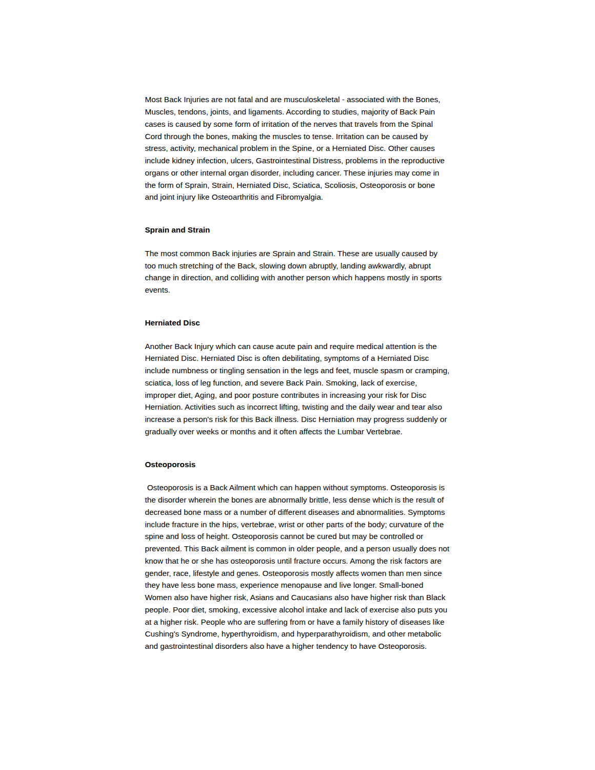Most Back Injuries are not fatal and are musculoskeletal - associated with the Bones, Muscles, tendons, joints, and ligaments. According to studies, majority of Back Pain cases is caused by some form of irritation of the nerves that travels from the Spinal Cord through the bones, making the muscles to tense. Irritation can be caused by stress, activity, mechanical problem in the Spine, or a Herniated Disc. Other causes include kidney infection, ulcers, Gastrointestinal Distress, problems in the reproductive organs or other internal organ disorder, including cancer. These injuries may come in the form of Sprain, Strain, Herniated Disc, Sciatica, Scoliosis, Osteoporosis or bone and joint injury like Osteoarthritis and Fibromyalgia.
Sprain and Strain
The most common Back injuries are Sprain and Strain. These are usually caused by too much stretching of the Back, slowing down abruptly, landing awkwardly, abrupt change in direction, and colliding with another person which happens mostly in sports events.
Herniated Disc
Another Back Injury which can cause acute pain and require medical attention is the Herniated Disc. Herniated Disc is often debilitating, symptoms of a Herniated Disc include numbness or tingling sensation in the legs and feet, muscle spasm or cramping, sciatica, loss of leg function, and severe Back Pain. Smoking, lack of exercise, improper diet, Aging, and poor posture contributes in increasing your risk for Disc Herniation. Activities such as incorrect lifting, twisting and the daily wear and tear also increase a person's risk for this Back illness. Disc Herniation may progress suddenly or gradually over weeks or months and it often affects the Lumbar Vertebrae.
Osteoporosis
Osteoporosis is a Back Ailment which can happen without symptoms. Osteoporosis is the disorder wherein the bones are abnormally brittle, less dense which is the result of decreased bone mass or a number of different diseases and abnormalities. Symptoms include fracture in the hips, vertebrae, wrist or other parts of the body; curvature of the spine and loss of height. Osteoporosis cannot be cured but may be controlled or prevented. This Back ailment is common in older people, and a person usually does not know that he or she has osteoporosis until fracture occurs. Among the risk factors are gender, race, lifestyle and genes. Osteoporosis mostly affects women than men since they have less bone mass, experience menopause and live longer. Small-boned Women also have higher risk, Asians and Caucasians also have higher risk than Black people. Poor diet, smoking, excessive alcohol intake and lack of exercise also puts you at a higher risk. People who are suffering from or have a family history of diseases like Cushing's Syndrome, hyperthyroidism, and hyperparathyroidism, and other metabolic and gastrointestinal disorders also have a higher tendency to have Osteoporosis.